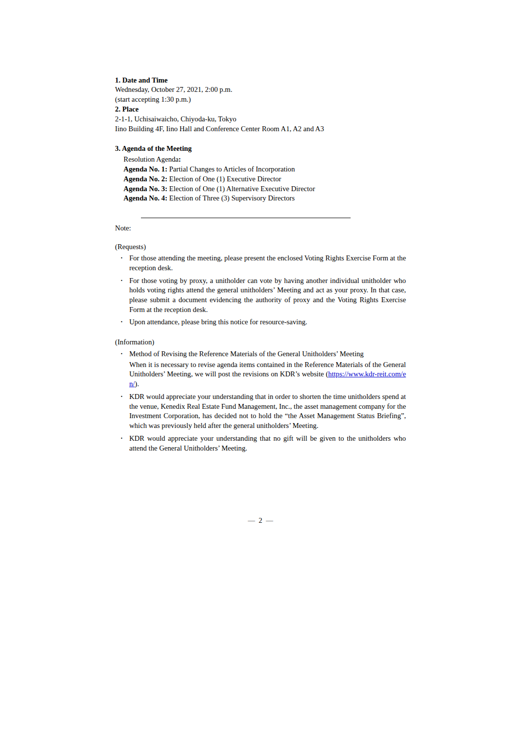1. Date and Time
Wednesday, October 27, 2021, 2:00 p.m.
(start accepting 1:30 p.m.)
2. Place
2-1-1, Uchisaiwaicho, Chiyoda-ku, Tokyo
Iino Building 4F, Iino Hall and Conference Center Room A1, A2 and A3
3. Agenda of the Meeting
Resolution Agenda:
Agenda No. 1: Partial Changes to Articles of Incorporation
Agenda No. 2: Election of One (1) Executive Director
Agenda No. 3: Election of One (1) Alternative Executive Director
Agenda No. 4: Election of Three (3) Supervisory Directors
Note:
(Requests)
For those attending the meeting, please present the enclosed Voting Rights Exercise Form at the reception desk.
For those voting by proxy, a unitholder can vote by having another individual unitholder who holds voting rights attend the general unitholders’ Meeting and act as your proxy. In that case, please submit a document evidencing the authority of proxy and the Voting Rights Exercise Form at the reception desk.
Upon attendance, please bring this notice for resource-saving.
(Information)
Method of Revising the Reference Materials of the General Unitholders’ Meeting When it is necessary to revise agenda items contained in the Reference Materials of the General Unitholders’ Meeting, we will post the revisions on KDR’s website (https://www.kdr-reit.com/en/).
KDR would appreciate your understanding that in order to shorten the time unitholders spend at the venue, Kenedix Real Estate Fund Management, Inc., the asset management company for the Investment Corporation, has decided not to hold the “the Asset Management Status Briefing”, which was previously held after the general unitholders’ Meeting.
KDR would appreciate your understanding that no gift will be given to the unitholders who attend the General Unitholders’ Meeting.
— 2 —